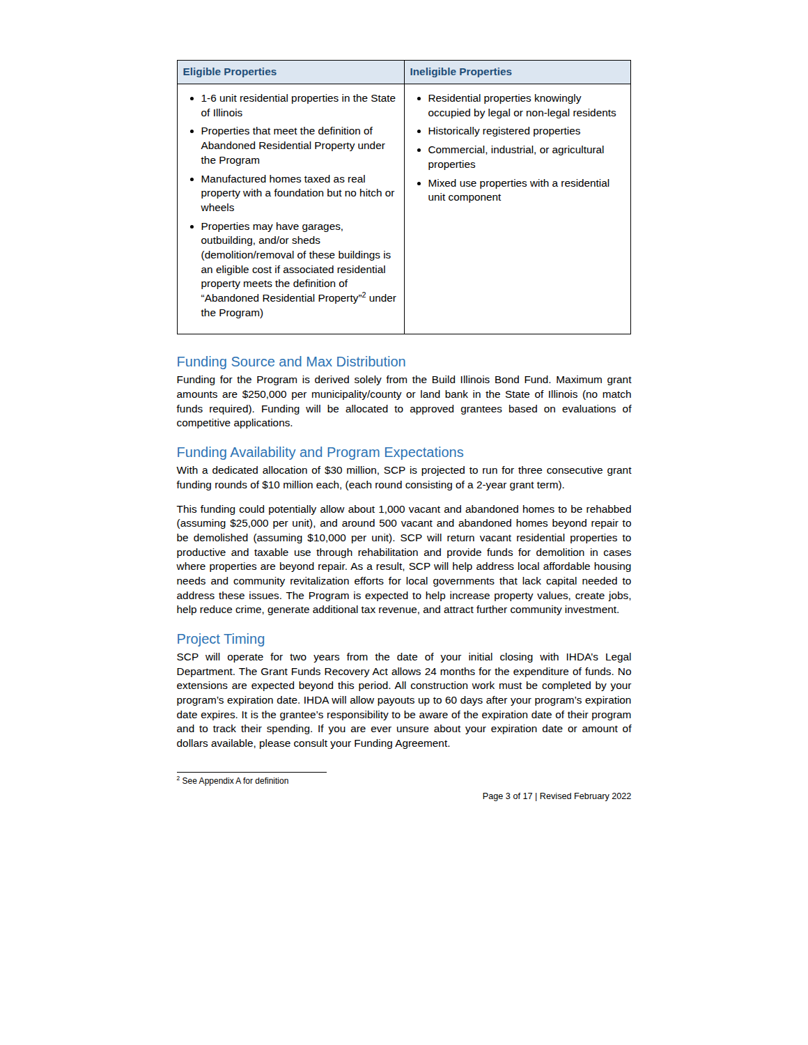| Eligible Properties | Ineligible Properties |
| --- | --- |
| 1-6 unit residential properties in the State of Illinois Properties that meet the definition of Abandoned Residential Property under the Program Manufactured homes taxed as real property with a foundation but no hitch or wheels Properties may have garages, outbuilding, and/or sheds (demolition/removal of these buildings is an eligible cost if associated residential property meets the definition of “Abandoned Residential Property” 2 under the Program) | Residential properties knowingly occupied by legal or non-legal residents Historically registered properties Commercial, industrial, or agricultural properties Mixed use properties with a residential unit component |
Funding Source and Max Distribution
Funding for the Program is derived solely from the Build Illinois Bond Fund. Maximum grant amounts are $250,000 per municipality/county or land bank in the State of Illinois (no match funds required). Funding will be allocated to approved grantees based on evaluations of competitive applications.
Funding Availability and Program Expectations
With a dedicated allocation of $30 million, SCP is projected to run for three consecutive grant funding rounds of $10 million each, (each round consisting of a 2-year grant term).
This funding could potentially allow about 1,000 vacant and abandoned homes to be rehabbed (assuming $25,000 per unit), and around 500 vacant and abandoned homes beyond repair to be demolished (assuming $10,000 per unit). SCP will return vacant residential properties to productive and taxable use through rehabilitation and provide funds for demolition in cases where properties are beyond repair. As a result, SCP will help address local affordable housing needs and community revitalization efforts for local governments that lack capital needed to address these issues. The Program is expected to help increase property values, create jobs, help reduce crime, generate additional tax revenue, and attract further community investment.
Project Timing
SCP will operate for two years from the date of your initial closing with IHDA’s Legal Department. The Grant Funds Recovery Act allows 24 months for the expenditure of funds. No extensions are expected beyond this period. All construction work must be completed by your program’s expiration date. IHDA will allow payouts up to 60 days after your program’s expiration date expires. It is the grantee’s responsibility to be aware of the expiration date of their program and to track their spending. If you are ever unsure about your expiration date or amount of dollars available, please consult your Funding Agreement.
2 See Appendix A for definition
Page 3 of 17 | Revised February 2022